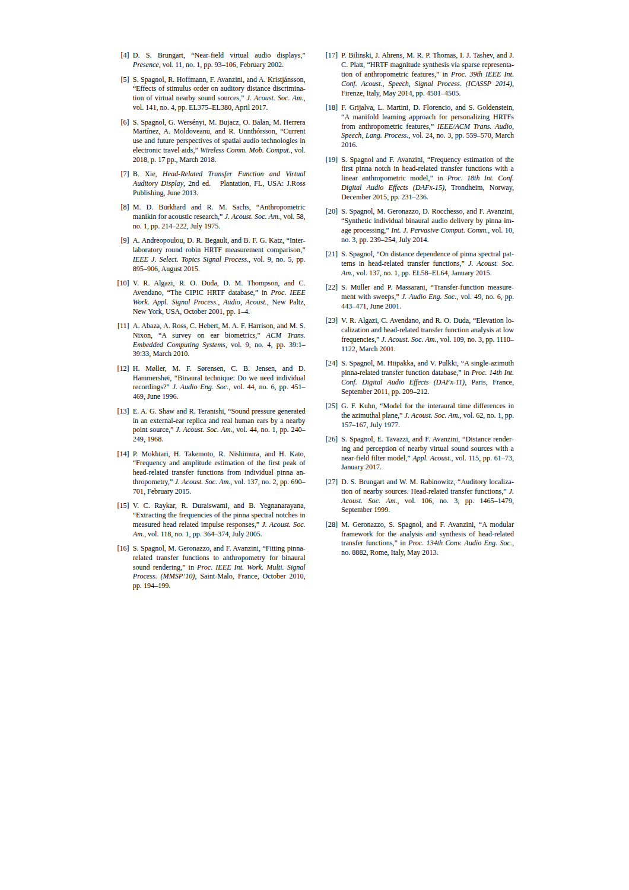[4] D. S. Brungart, “Near-field virtual audio displays,” Presence, vol. 11, no. 1, pp. 93–106, February 2002.
[5] S. Spagnol, R. Hoffmann, F. Avanzini, and A. Kristjánsson, “Effects of stimulus order on auditory distance discrimination of virtual nearby sound sources,” J. Acoust. Soc. Am., vol. 141, no. 4, pp. EL375–EL380, April 2017.
[6] S. Spagnol, G. Wersényi, M. Bujacz, O. Balan, M. Herrera Martínez, A. Moldoveanu, and R. Unnthórsson, “Current use and future perspectives of spatial audio technologies in electronic travel aids,” Wireless Comm. Mob. Comput., vol. 2018, p. 17 pp., March 2018.
[7] B. Xie, Head-Related Transfer Function and Virtual Auditory Display, 2nd ed. Plantation, FL, USA: J.Ross Publishing, June 2013.
[8] M. D. Burkhard and R. M. Sachs, “Anthropometric manikin for acoustic research,” J. Acoust. Soc. Am., vol. 58, no. 1, pp. 214–222, July 1975.
[9] A. Andreopoulou, D. R. Begault, and B. F. G. Katz, “Inter-laboratory round robin HRTF measurement comparison,” IEEE J. Select. Topics Signal Process., vol. 9, no. 5, pp. 895–906, August 2015.
[10] V. R. Algazi, R. O. Duda, D. M. Thompson, and C. Avendano, “The CIPIC HRTF database,” in Proc. IEEE Work. Appl. Signal Process., Audio, Acoust., New Paltz, New York, USA, October 2001, pp. 1–4.
[11] A. Abaza, A. Ross, C. Hebert, M. A. F. Harrison, and M. S. Nixon, “A survey on ear biometrics,” ACM Trans. Embedded Computing Systems, vol. 9, no. 4, pp. 39:1–39:33, March 2010.
[12] H. Møller, M. F. Sørensen, C. B. Jensen, and D. Hammershøi, “Binaural technique: Do we need individual recordings?” J. Audio Eng. Soc., vol. 44, no. 6, pp. 451–469, June 1996.
[13] E. A. G. Shaw and R. Teranishi, “Sound pressure generated in an external-ear replica and real human ears by a nearby point source,” J. Acoust. Soc. Am., vol. 44, no. 1, pp. 240–249, 1968.
[14] P. Mokhtari, H. Takemoto, R. Nishimura, and H. Kato, “Frequency and amplitude estimation of the first peak of head-related transfer functions from individual pinna anthropometry,” J. Acoust. Soc. Am., vol. 137, no. 2, pp. 690–701, February 2015.
[15] V. C. Raykar, R. Duraiswami, and B. Yegnanarayana, “Extracting the frequencies of the pinna spectral notches in measured head related impulse responses,” J. Acoust. Soc. Am., vol. 118, no. 1, pp. 364–374, July 2005.
[16] S. Spagnol, M. Geronazzo, and F. Avanzini, “Fitting pinna-related transfer functions to anthropometry for binaural sound rendering,” in Proc. IEEE Int. Work. Multi. Signal Process. (MMSP’10), Saint-Malo, France, October 2010, pp. 194–199.
[17] P. Bilinski, J. Ahrens, M. R. P. Thomas, I. J. Tashev, and J. C. Platt, “HRTF magnitude synthesis via sparse representation of anthropometric features,” in Proc. 39th IEEE Int. Conf. Acoust., Speech, Signal Process. (ICASSP 2014), Firenze, Italy, May 2014, pp. 4501–4505.
[18] F. Grijalva, L. Martini, D. Florencio, and S. Goldenstein, “A manifold learning approach for personalizing HRTFs from anthropometric features,” IEEE/ACM Trans. Audio, Speech, Lang. Process., vol. 24, no. 3, pp. 559–570, March 2016.
[19] S. Spagnol and F. Avanzini, “Frequency estimation of the first pinna notch in head-related transfer functions with a linear anthropometric model,” in Proc. 18th Int. Conf. Digital Audio Effects (DAFx-15), Trondheim, Norway, December 2015, pp. 231–236.
[20] S. Spagnol, M. Geronazzo, D. Rocchesso, and F. Avanzini, “Synthetic individual binaural audio delivery by pinna image processing,” Int. J. Pervasive Comput. Comm., vol. 10, no. 3, pp. 239–254, July 2014.
[21] S. Spagnol, “On distance dependence of pinna spectral patterns in head-related transfer functions,” J. Acoust. Soc. Am., vol. 137, no. 1, pp. EL58–EL64, January 2015.
[22] S. Müller and P. Massarani, “Transfer-function measurement with sweeps,” J. Audio Eng. Soc., vol. 49, no. 6, pp. 443–471, June 2001.
[23] V. R. Algazi, C. Avendano, and R. O. Duda, “Elevation localization and head-related transfer function analysis at low frequencies,” J. Acoust. Soc. Am., vol. 109, no. 3, pp. 1110–1122, March 2001.
[24] S. Spagnol, M. Hiipakka, and V. Pulkki, “A single-azimuth pinna-related transfer function database,” in Proc. 14th Int. Conf. Digital Audio Effects (DAFx-11), Paris, France, September 2011, pp. 209–212.
[25] G. F. Kuhn, “Model for the interaural time differences in the azimuthal plane,” J. Acoust. Soc. Am., vol. 62, no. 1, pp. 157–167, July 1977.
[26] S. Spagnol, E. Tavazzi, and F. Avanzini, “Distance rendering and perception of nearby virtual sound sources with a near-field filter model,” Appl. Acoust., vol. 115, pp. 61–73, January 2017.
[27] D. S. Brungart and W. M. Rabinowitz, “Auditory localization of nearby sources. Head-related transfer functions,” J. Acoust. Soc. Am., vol. 106, no. 3, pp. 1465–1479, September 1999.
[28] M. Geronazzo, S. Spagnol, and F. Avanzini, “A modular framework for the analysis and synthesis of head-related transfer functions,” in Proc. 134th Conv. Audio Eng. Soc., no. 8882, Rome, Italy, May 2013.